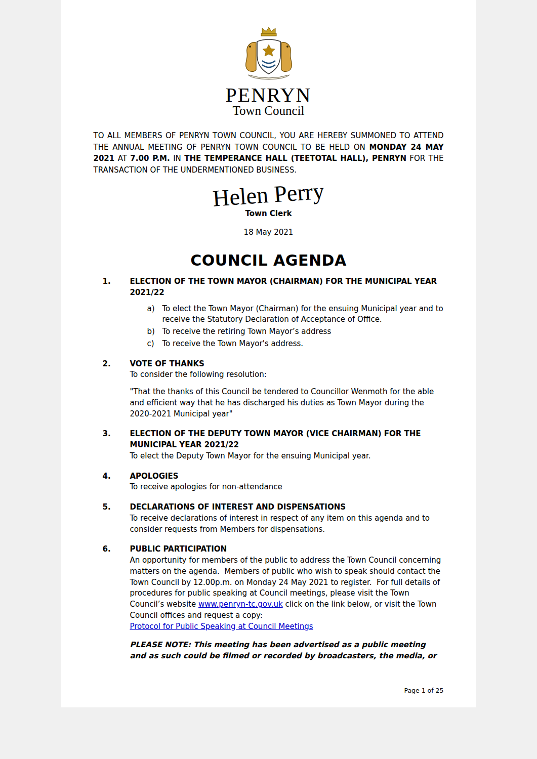PENRYN Town Council
TO ALL MEMBERS OF PENRYN TOWN COUNCIL, YOU ARE HEREBY SUMMONED TO ATTEND THE ANNUAL MEETING OF PENRYN TOWN COUNCIL TO BE HELD ON MONDAY 24 MAY 2021 AT 7.00 P.M. IN THE TEMPERANCE HALL (TEETOTAL HALL), PENRYN FOR THE TRANSACTION OF THE UNDERMENTIONED BUSINESS.
Helen Perry
Town Clerk
18 May 2021
COUNCIL AGENDA
Election of the Town Mayor (Chairman) for the Municipal Year 2021/22
To elect the Town Mayor (Chairman) for the ensuing Municipal year and to receive the Statutory Declaration of Acceptance of Office.
To receive the retiring Town Mayor’s address
To receive the Town Mayor's address.
Vote of Thanks To consider the following resolution:
"That the thanks of this Council be tendered to Councillor Wenmoth for the able and efficient way that he has discharged his duties as Town Mayor during the 2020-2021 Municipal year"
Election of the Deputy Town Mayor (Vice Chairman) for the Municipal Year 2021/22 To elect the Deputy Town Mayor for the ensuing Municipal year.
Apologies To receive apologies for non-attendance
Declarations of Interest and Dispensations To receive declarations of interest in respect of any item on this agenda and to consider requests from Members for dispensations.
Public Participation An opportunity for members of the public to address the Town Council concerning matters on the agenda. Members of public who wish to speak should contact the Town Council by 12.00p.m. on Monday 24 May 2021 to register. For full details of procedures for public speaking at Council meetings, please visit the Town Council’s website www.penryn-tc.gov.uk click on the link below, or visit the Town Council offices and request a copy:
Protocol for Public Speaking at Council Meetings
PLEASE NOTE: This meeting has been advertised as a public meeting and as such could be filmed or recorded by broadcasters, the media, or
Page 1 of 25